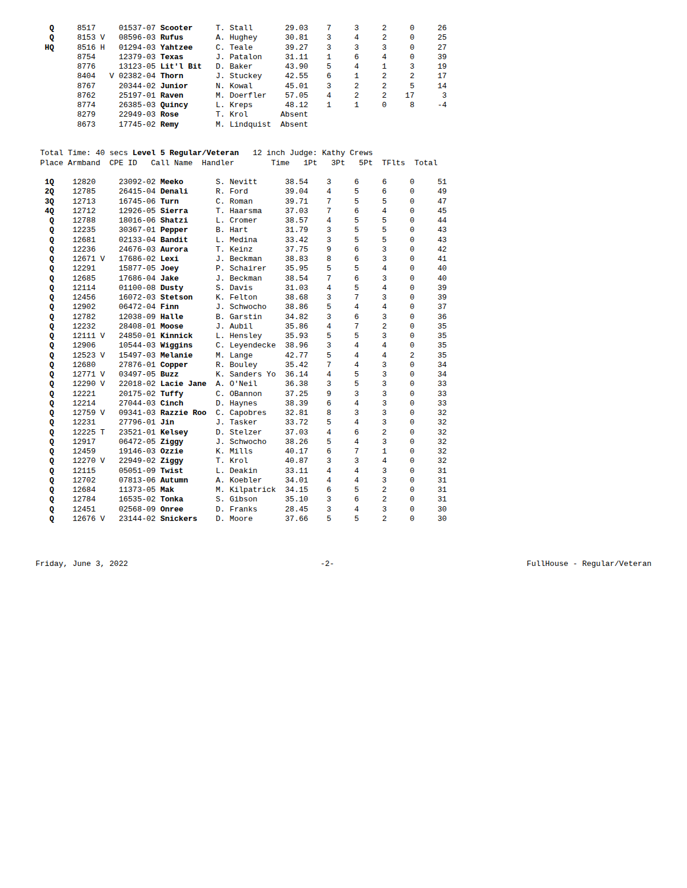Q     8517     01537-07 Scooter     T. Stall       29.03    7     3     2     0     26
   Q     8153 V   08596-03 Rufus       A. Hughey      30.81    3     4     2     0     25
  HQ     8516 H   01294-03 Yahtzee     C. Teale       39.27    3     3     3     0     27
         8754     12379-03 Texas       J. Patalon     31.11    1     6     4     0     39
         8776     13123-05 Lit'l Bit   D. Baker       43.90    5     4     1     3     19
         8404   V 02382-04 Thorn       J. Stuckey     42.55    6     1     2     2     17
         8767     20344-02 Junior      N. Kowal       45.01    3     2     2     5     14
         8762     25197-01 Raven       M. Doerfler    57.05    4     2     2    17      3
         8774     26385-03 Quincy      L. Kreps       48.12    1     1     0     8     -4
         8279     22949-03 Rose        T. Krol       Absent
         8673     17745-02 Remy        M. Lindquist  Absent


 Total Time: 40 secs Level 5 Regular/Veteran   12 inch Judge: Kathy Crews
 Place Armband  CPE ID   Call Name  Handler        Time   1Pt   3Pt   5Pt  TFlts  Total

  1Q    12820     23092-02 Meeko       S. Nevitt      38.54    3     6     6     0     51
  2Q    12785     26415-04 Denali      R. Ford        39.04    4     5     6     0     49
  3Q    12713     16745-06 Turn        C. Roman       39.71    7     5     5     0     47
  4Q    12712     12926-05 Sierra      T. Haarsma     37.03    7     6     4     0     45
   Q    12788     18016-06 Shatzi      L. Cromer      38.57    4     5     5     0     44
   Q    12235     30367-01 Pepper      B. Hart        31.79    3     5     5     0     43
   Q    12681     02133-04 Bandit      L. Medina      33.42    3     5     5     0     43
   Q    12236     24676-03 Aurora      T. Keinz       37.75    9     6     3     0     42
   Q    12671 V   17686-02 Lexi        J. Beckman     38.83    8     6     3     0     41
   Q    12291     15877-05 Joey        P. Schairer    35.95    5     5     4     0     40
   Q    12685     17686-04 Jake        J. Beckman     38.54    7     6     3     0     40
   Q    12114     01100-08 Dusty       S. Davis       31.03    4     5     4     0     39
   Q    12456     16072-03 Stetson     K. Felton      38.68    3     7     3     0     39
   Q    12902     06472-04 Finn        J. Schwocho    38.86    5     4     4     0     37
   Q    12782     12038-09 Halle       B. Garstin     34.82    3     6     3     0     36
   Q    12232     28408-01 Moose       J. Aubil       35.86    4     7     2     0     35
   Q    12111 V   24850-01 Kinnick     L. Hensley     35.93    5     5     3     0     35
   Q    12906     10544-03 Wiggins     C. Leyendecke  38.96    3     4     4     0     35
   Q    12523 V   15497-03 Melanie     M. Lange       42.77    5     4     4     2     35
   Q    12680     27876-01 Copper      R. Bouley      35.42    7     4     3     0     34
   Q    12771 V   03497-05 Buzz        K. Sanders Yo  36.14    4     5     3     0     34
   Q    12290 V   22018-02 Lacie Jane  A. O'Neil      36.38    3     5     3     0     33
   Q    12221     20175-02 Tuffy       C. OBannon     37.25    9     3     3     0     33
   Q    12214     27044-03 Cinch       D. Haynes      38.39    6     4     3     0     33
   Q    12759 V   09341-03 Razzie Roo  C. Capobres    32.81    8     3     3     0     32
   Q    12231     27796-01 Jin         J. Tasker      33.72    5     4     3     0     32
   Q    12225 T   23521-01 Kelsey      D. Stelzer     37.03    4     6     2     0     32
   Q    12917     06472-05 Ziggy       J. Schwocho    38.26    5     4     3     0     32
   Q    12459     19146-03 Ozzie       K. Mills       40.17    6     7     1     0     32
   Q    12270 V   22949-02 Ziggy       T. Krol        40.87    3     3     4     0     32
   Q    12115     05051-09 Twist       L. Deakin      33.11    4     4     3     0     31
   Q    12702     07813-06 Autumn      A. Koebler     34.01    4     4     3     0     31
   Q    12684     11373-05 Mak         M. Kilpatrick  34.15    6     5     2     0     31
   Q    12784     16535-02 Tonka       S. Gibson      35.10    3     6     2     0     31
   Q    12451     02568-09 Onree       D. Franks      28.45    3     4     3     0     30
   Q    12676 V   23144-02 Snickers    D. Moore       37.66    5     5     2     0     30
Friday, June 3, 2022 -2- FullHouse - Regular/Veteran